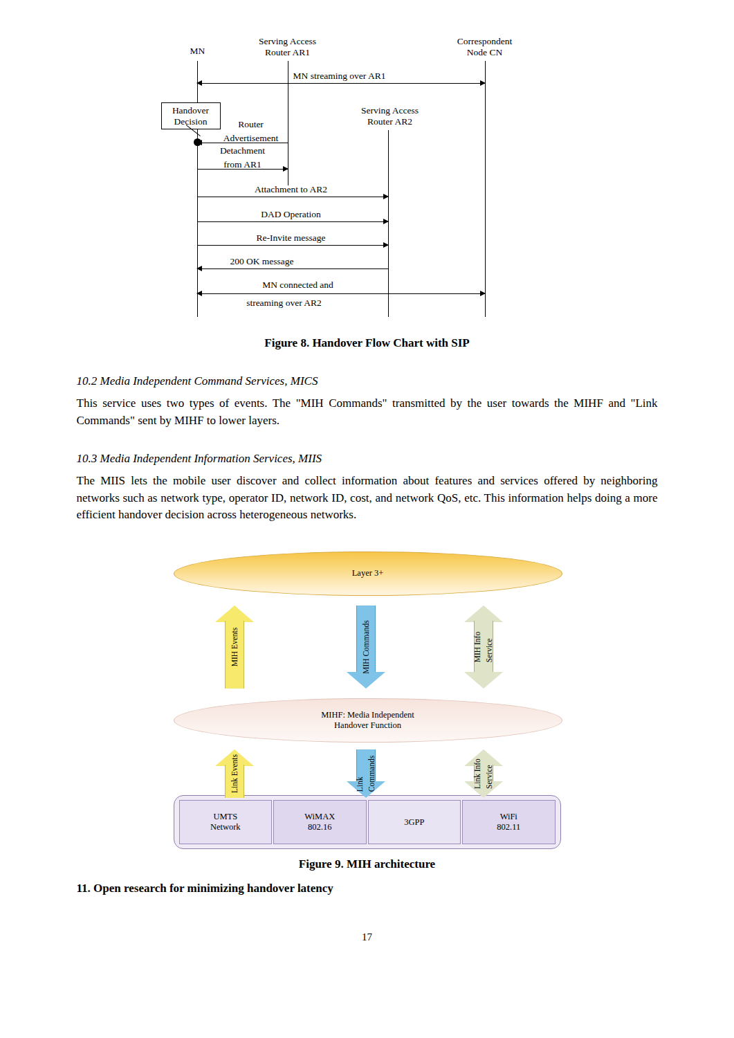MN
Serving Access
Router AR1
Correspondent
Node CN
MN streaming over AR1
Handover
Decision
Serving Access
Router AR2
Router
Advertisement
Detachment
from AR1
Attachment to AR2
DAD Operation
Re-Invite message
200 OK message
MN connected and
streaming over AR2
Figure 8. Handover Flow Chart with SIP
10.2 Media Independent Command Services, MICS
This service uses two types of events. The "MIH Commands" transmitted by the user towards the MIHF and "Link Commands" sent by MIHF to lower layers.
10.3 Media Independent Information Services, MIIS
The MIIS lets the mobile user discover and collect information about features and services offered by neighboring networks such as network type, operator ID, network ID, cost, and network QoS, etc. This information helps doing a more efficient handover decision across heterogeneous networks.
Layer 3+
MIHF: Media Independent
Handover Function
UMTS
Network
WiMAX
802.16
3GPP
WiFi
802.11
MIH Events
MIH Commands
MIH Info
Service
Link Events
Link
Commands
Link Info
Service
Figure 9. MIH architecture
11. Open research for minimizing handover latency
17